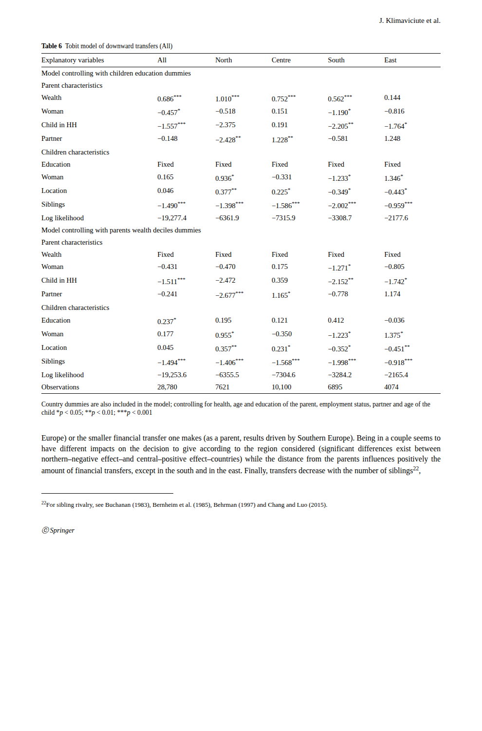J. Klimaviciute et al.
Table 6 Tobit model of downward transfers (All)
| Explanatory variables | All | North | Centre | South | East |
| --- | --- | --- | --- | --- | --- |
| Model controlling with children education dummies |
| Parent characteristics |
| Wealth | 0.686 *** | 1.010 *** | 0.752 *** | 0.562 *** | 0.144 |
| Woman | −0.457 * | −0.518 | 0.151 | −1.190 * | −0.816 |
| Child in HH | −1.557 *** | −2.375 | 0.191 | −2.205 ** | −1.764 * |
| Partner | −0.148 | −2.428 ** | 1.228 ** | −0.581 | 1.248 |
| Children characteristics |
| Education | Fixed | Fixed | Fixed | Fixed | Fixed |
| Woman | 0.165 | 0.936 * | −0.331 | −1.233 * | 1.346 * |
| Location | 0.046 | 0.377 ** | 0.225 * | −0.349 * | −0.443 * |
| Siblings | −1.490 *** | −1.398 *** | −1.586 *** | −2.002 *** | −0.959 *** |
| Log likelihood | −19,277.4 | −6361.9 | −7315.9 | −3308.7 | −2177.6 |
| Model controlling with parents wealth deciles dummies |
| Parent characteristics |
| Wealth | Fixed | Fixed | Fixed | Fixed | Fixed |
| Woman | −0.431 | −0.470 | 0.175 | −1.271 * | −0.805 |
| Child in HH | −1.511 *** | −2.472 | 0.359 | −2.152 ** | −1.742 * |
| Partner | −0.241 | −2.677 *** | 1.165 * | −0.778 | 1.174 |
| Children characteristics |
| Education | 0.237 * | 0.195 | 0.121 | 0.412 | −0.036 |
| Woman | 0.177 | 0.955 * | −0.350 | −1.223 * | 1.375 * |
| Location | 0.045 | 0.357 ** | 0.231 * | −0.352 * | −0.451 ** |
| Siblings | −1.494 *** | −1.406 *** | −1.568 *** | −1.998 *** | −0.918 *** |
| Log likelihood | −19,253.6 | −6355.5 | −7304.6 | −3284.2 | −2165.4 |
| Observations | 28,780 | 7621 | 10,100 | 6895 | 4074 |
Country dummies are also included in the model; controlling for health, age and education of the parent, employment status, partner and age of the child *p < 0.05; **p < 0.01; ***p < 0.001
Europe) or the smaller financial transfer one makes (as a parent, results driven by Southern Europe). Being in a couple seems to have different impacts on the decision to give according to the region considered (significant differences exist between northern–negative effect–and central–positive effect–countries) while the distance from the parents influences positively the amount of financial transfers, except in the south and in the east. Finally, transfers decrease with the number of siblings22,
22For sibling rivalry, see Buchanan (1983), Bernheim et al. (1985), Behrman (1997) and Chang and Luo (2015).
ⓒ Springer